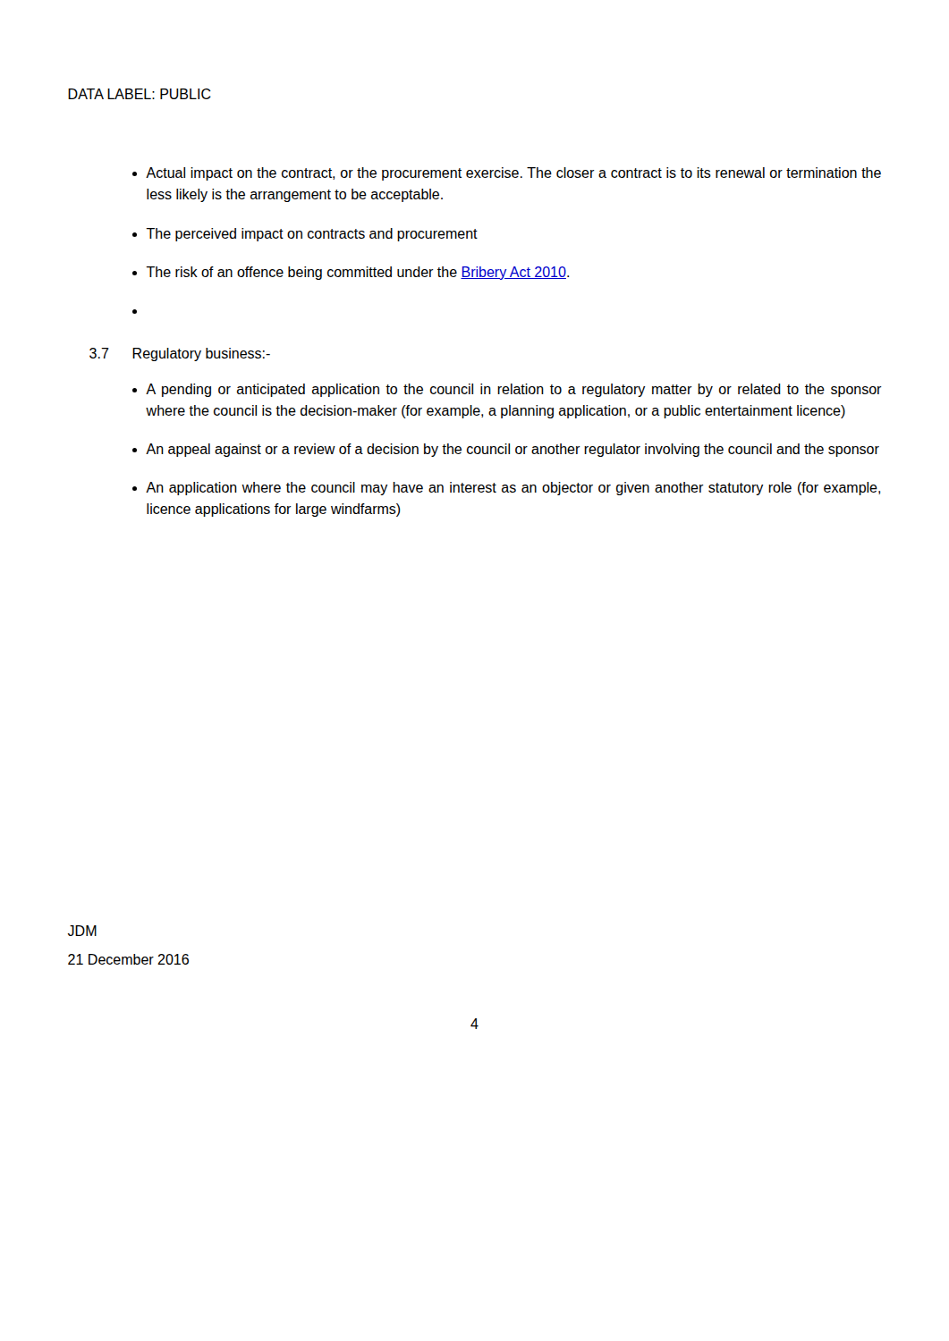DATA LABEL: PUBLIC
Actual impact on the contract, or the procurement exercise. The closer a contract is to its renewal or termination the less likely is the arrangement to be acceptable.
The perceived impact on contracts and procurement
The risk of an offence being committed under the Bribery Act 2010.
3.7 Regulatory business:-
A pending or anticipated application to the council in relation to a regulatory matter by or related to the sponsor where the council is the decision-maker (for example, a planning application, or a public entertainment licence)
An appeal against or a review of a decision by the council or another regulator involving the council and the sponsor
An application where the council may have an interest as an objector or given another statutory role (for example, licence applications for large windfarms)
JDM
21 December 2016
4